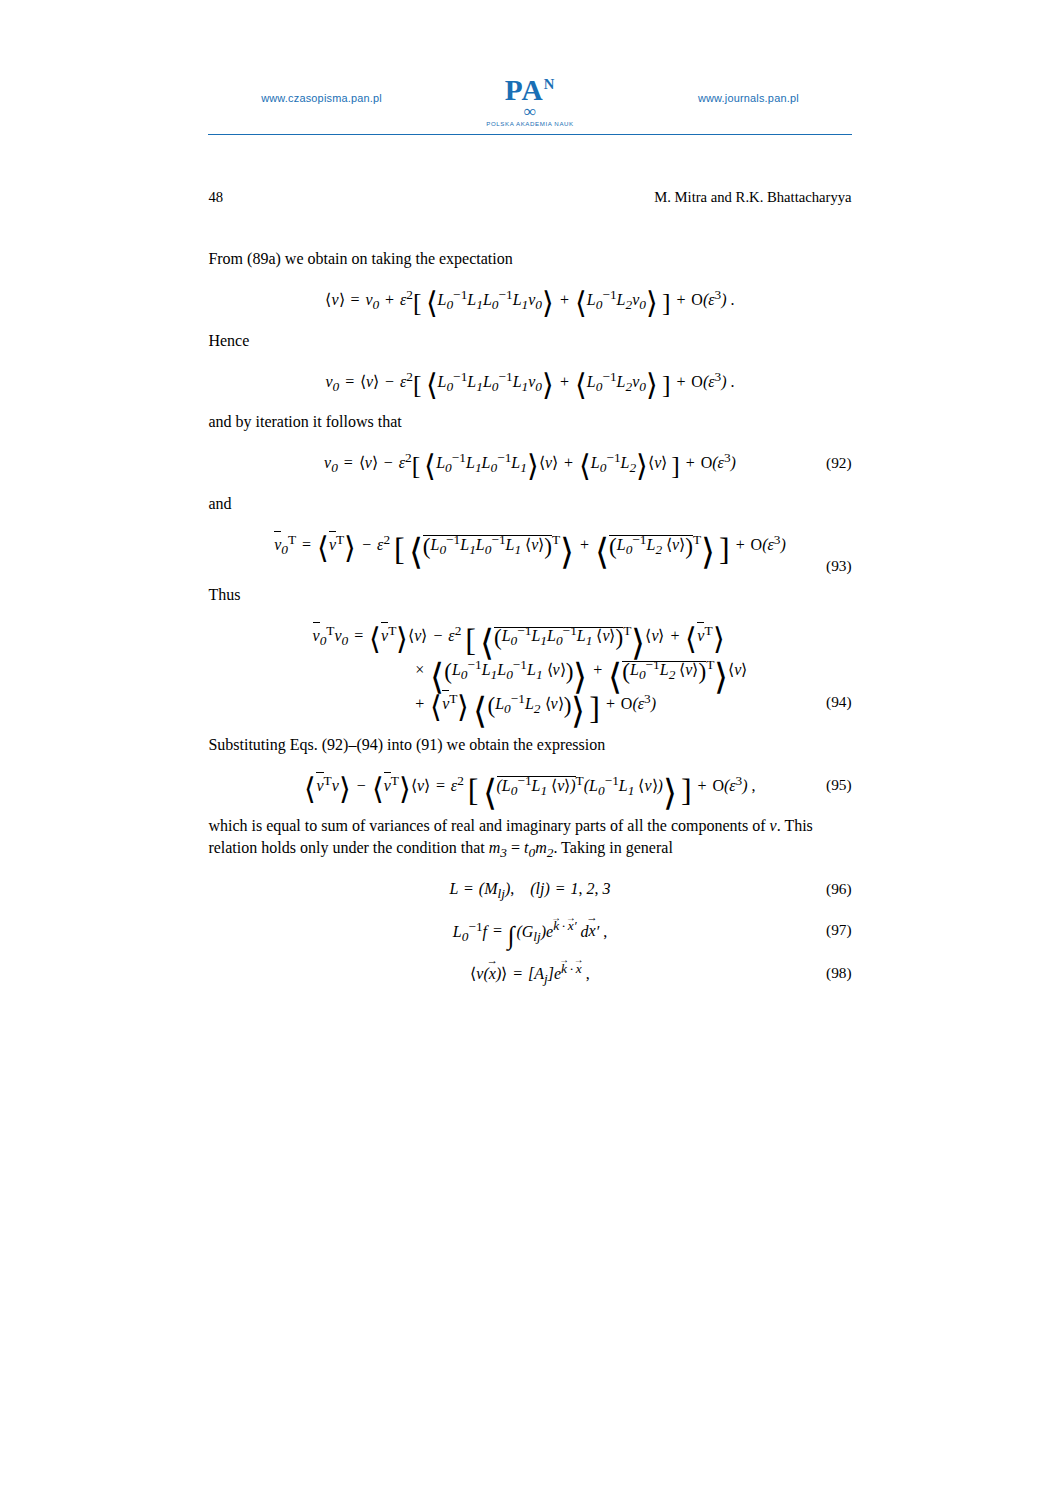www.czasopisma.pan.pl
PAN
∞
POLSKA AKADEMIA NAUK
www.journals.pan.pl
48 M. Mitra and R.K. Bhattacharyya
From (89a) we obtain on taking the expectation
⟨v⟩ = v0 + ε2[ ⟨L0−1L1L0−1L1v0⟩ + ⟨L0−1L2v0⟩ ] + O(ε3) .
Hence
v0 = ⟨v⟩ − ε2[ ⟨L0−1L1L0−1L1v0⟩ + ⟨L0−1L2v0⟩ ] + O(ε3) .
and by iteration it follows that
v0 = ⟨v⟩ − ε2[ ⟨L0−1L1L0−1L1⟩⟨v⟩ + ⟨L0−1L2⟩⟨v⟩ ] + O(ε3) (92)
and
v0T = ⟨vT⟩ − ε2 [ ⟨(L0−1L1L0−1L1 ⟨v⟩)T⟩ + ⟨(L0−1L2 ⟨v⟩)T⟩ ] + O(ε3) (93)
Thus
v0Tv0 = ⟨vT⟩⟨v⟩ − ε2 [ ⟨(L0−1L1L0−1L1 ⟨v⟩)T⟩⟨v⟩ + ⟨vT⟩ × ⟨(L0−1L1L0−1L1 ⟨v⟩)⟩ + ⟨(L0−1L2 ⟨v⟩)T⟩⟨v⟩ + ⟨vT⟩ ⟨(L0−1L2 ⟨v⟩)⟩ ] + O(ε3) (94)
Substituting Eqs. (92)–(94) into (91) we obtain the expression
⟨vTv⟩ − ⟨vT⟩⟨v⟩ = ε2 [ ⟨(L0−1L1 ⟨v⟩)T(L0−1L1 ⟨v⟩)⟩ ] + O(ε3) , (95)
which is equal to sum of variances of real and imaginary parts of all the components of v. This relation holds only under the condition that m3 = t0m2. Taking in general
L = (Mlj), (lj) = 1, 2, 3 (96)
L0−1f = ∫(Glj)ek · x′ dx′ , (97)
⟨v(x)⟩ = [Aj]ek · x , (98)